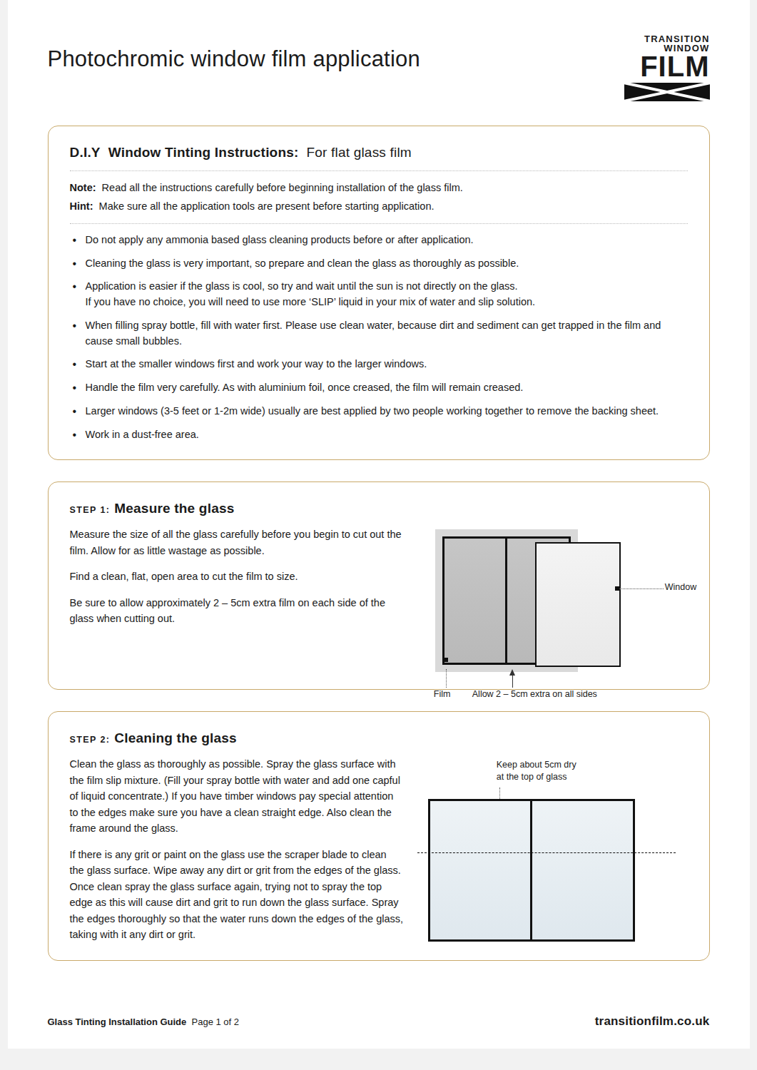Photochromic window film application
TRANSITION WINDOW FILM
D.I.Y Window Tinting Instructions: For flat glass film
Note: Read all the instructions carefully before beginning installation of the glass film.
Hint: Make sure all the application tools are present before starting application.
Do not apply any ammonia based glass cleaning products before or after application.
Cleaning the glass is very important, so prepare and clean the glass as thoroughly as possible.
Application is easier if the glass is cool, so try and wait until the sun is not directly on the glass.
If you have no choice, you will need to use more ‘SLIP’ liquid in your mix of water and slip solution.
When filling spray bottle, fill with water first. Please use clean water, because dirt and sediment can get trapped in the film and cause small bubbles.
Start at the smaller windows first and work your way to the larger windows.
Handle the film very carefully. As with aluminium foil, once creased, the film will remain creased.
Larger windows (3-5 feet or 1-2m wide) usually are best applied by two people working together to remove the backing sheet.
Work in a dust-free area.
Step 1: Measure the glass
Measure the size of all the glass carefully before you begin to cut out the film. Allow for as little wastage as possible.
Find a clean, flat, open area to cut the film to size.
Be sure to allow approximately 2 – 5cm extra film on each side of the glass when cutting out.
Window Film Allow 2 – 5cm extra on all sides
Step 2: Cleaning the glass
Clean the glass as thoroughly as possible. Spray the glass surface with the film slip mixture. (Fill your spray bottle with water and add one capful of liquid concentrate.) If you have timber windows pay special attention to the edges make sure you have a clean straight edge. Also clean the frame around the glass.
If there is any grit or paint on the glass use the scraper blade to clean the glass surface. Wipe away any dirt or grit from the edges of the glass. Once clean spray the glass surface again, trying not to spray the top edge as this will cause dirt and grit to run down the glass surface. Spray the edges thoroughly so that the water runs down the edges of the glass, taking with it any dirt or grit.
Keep about 5cm dry
at the top of glass
Glass Tinting Installation Guide Page 1 of 2
transitionfilm.co.uk